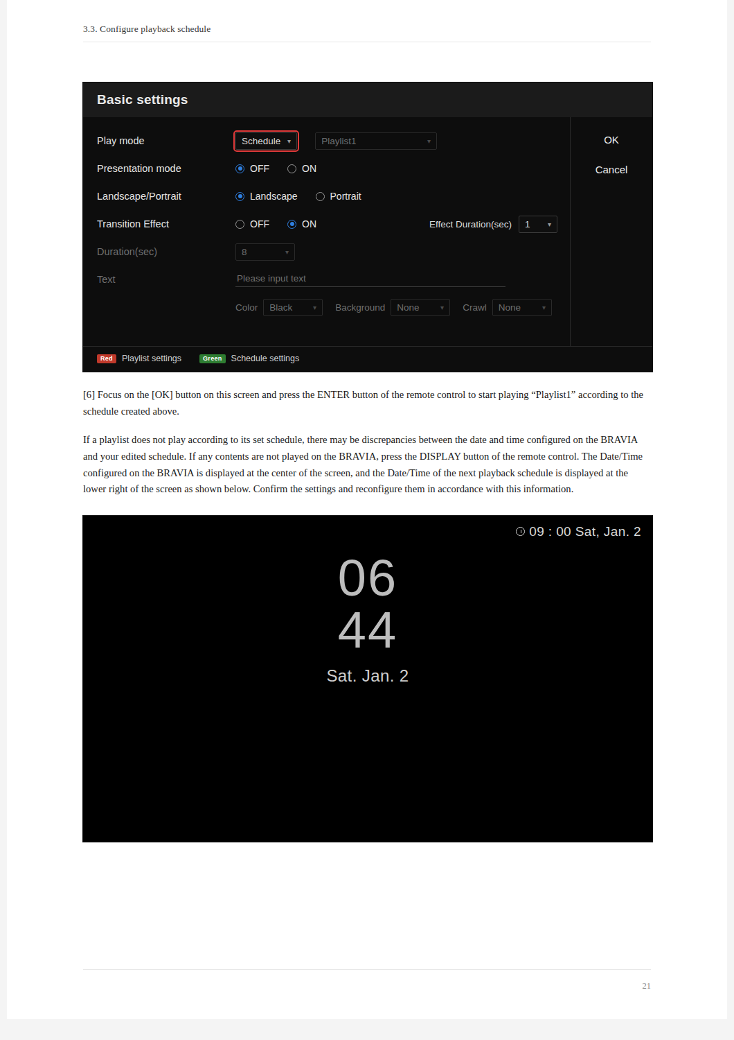3.3. Configure playback schedule
Basic settings
Play mode
Schedule▾ Playlist1▾
Presentation mode
OFF ON
Landscape/Portrait
Landscape Portrait
Transition Effect
OFF ON Effect Duration(sec) 1▾
Duration(sec)
8▾
Text
Please input text
Color Black▾ Background None▾ Crawl None▾
OK
Cancel
Red Playlist settings Green Schedule settings
[6] Focus on the [OK] button on this screen and press the ENTER button of the remote control to start playing “Playlist1” according to the schedule created above.
If a playlist does not play according to its set schedule, there may be discrepancies between the date and time configured on the BRAVIA and your edited schedule. If any contents are not played on the BRAVIA, press the DISPLAY button of the remote control. The Date/Time configured on the BRAVIA is displayed at the center of the screen, and the Date/Time of the next playback schedule is displayed at the lower right of the screen as shown below. Confirm the settings and reconfigure them in accordance with this information.
09 : 00 Sat, Jan. 2
06
44
Sat. Jan. 2
21